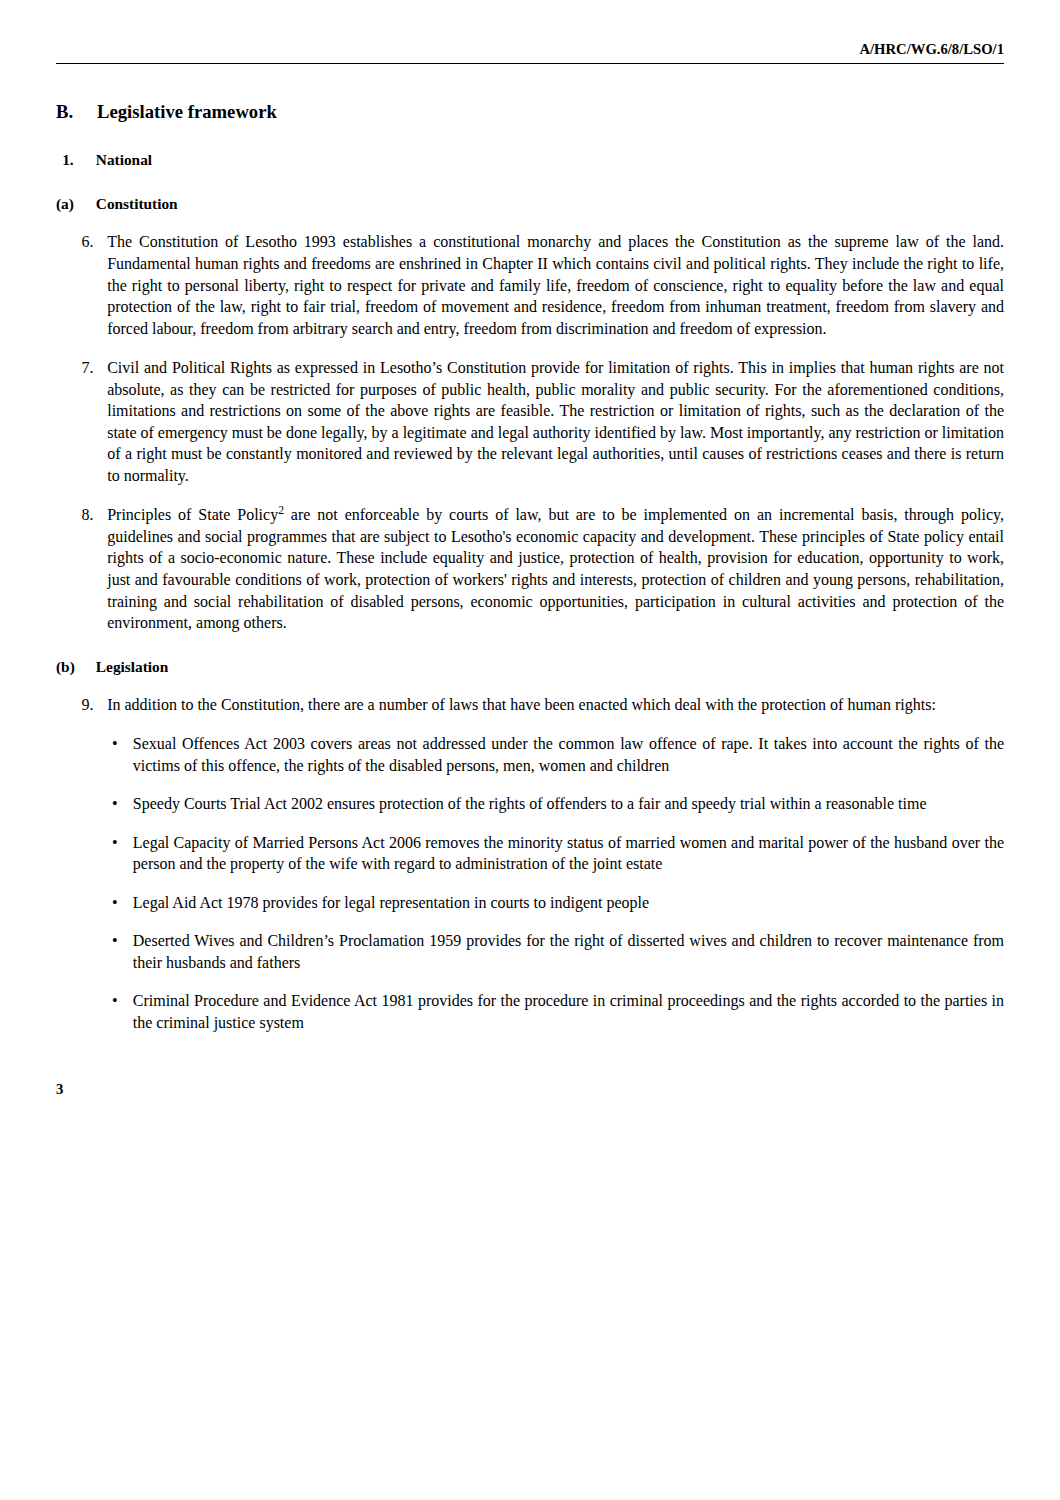A/HRC/WG.6/8/LSO/1
B. Legislative framework
1. National
(a) Constitution
6. The Constitution of Lesotho 1993 establishes a constitutional monarchy and places the Constitution as the supreme law of the land. Fundamental human rights and freedoms are enshrined in Chapter II which contains civil and political rights. They include the right to life, the right to personal liberty, right to respect for private and family life, freedom of conscience, right to equality before the law and equal protection of the law, right to fair trial, freedom of movement and residence, freedom from inhuman treatment, freedom from slavery and forced labour, freedom from arbitrary search and entry, freedom from discrimination and freedom of expression.
7. Civil and Political Rights as expressed in Lesotho’s Constitution provide for limitation of rights. This in implies that human rights are not absolute, as they can be restricted for purposes of public health, public morality and public security. For the aforementioned conditions, limitations and restrictions on some of the above rights are feasible. The restriction or limitation of rights, such as the declaration of the state of emergency must be done legally, by a legitimate and legal authority identified by law. Most importantly, any restriction or limitation of a right must be constantly monitored and reviewed by the relevant legal authorities, until causes of restrictions ceases and there is return to normality.
8. Principles of State Policy2 are not enforceable by courts of law, but are to be implemented on an incremental basis, through policy, guidelines and social programmes that are subject to Lesotho's economic capacity and development. These principles of State policy entail rights of a socio-economic nature. These include equality and justice, protection of health, provision for education, opportunity to work, just and favourable conditions of work, protection of workers' rights and interests, protection of children and young persons, rehabilitation, training and social rehabilitation of disabled persons, economic opportunities, participation in cultural activities and protection of the environment, among others.
(b) Legislation
9. In addition to the Constitution, there are a number of laws that have been enacted which deal with the protection of human rights:
Sexual Offences Act 2003 covers areas not addressed under the common law offence of rape. It takes into account the rights of the victims of this offence, the rights of the disabled persons, men, women and children
Speedy Courts Trial Act 2002 ensures protection of the rights of offenders to a fair and speedy trial within a reasonable time
Legal Capacity of Married Persons Act 2006 removes the minority status of married women and marital power of the husband over the person and the property of the wife with regard to administration of the joint estate
Legal Aid Act 1978 provides for legal representation in courts to indigent people
Deserted Wives and Children’s Proclamation 1959 provides for the right of disserted wives and children to recover maintenance from their husbands and fathers
Criminal Procedure and Evidence Act 1981 provides for the procedure in criminal proceedings and the rights accorded to the parties in the criminal justice system
3